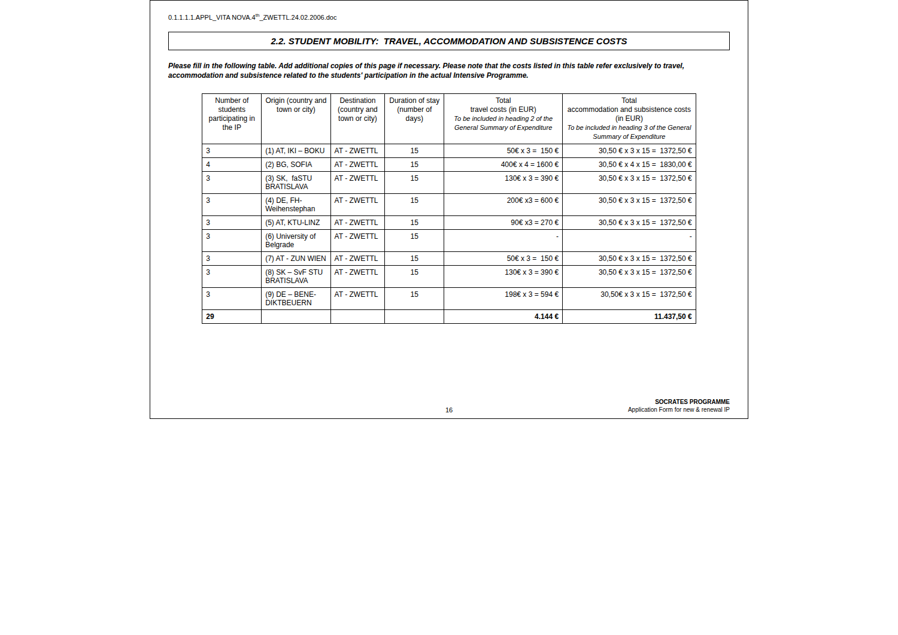0.1.1.1.1.APPL_VITA NOVA.4th_ZWETTL.24.02.2006.doc
2.2. STUDENT MOBILITY: TRAVEL, ACCOMMODATION AND SUBSISTENCE COSTS
Please fill in the following table. Add additional copies of this page if necessary. Please note that the costs listed in this table refer exclusively to travel, accommodation and subsistence related to the students' participation in the actual Intensive Programme.
| Number of students participating in the IP | Origin (country and town or city) | Destination (country and town or city) | Duration of stay (number of days) | Total travel costs (in EUR) To be included in heading 2 of the General Summary of Expenditure | Total accommodation and subsistence costs (in EUR) To be included in heading 3 of the General Summary of Expenditure |
| --- | --- | --- | --- | --- | --- |
| 3 | (1) AT, IKI – BOKU | AT - ZWETTL | 15 | 50€ x 3 = 150 € | 30,50 € x 3 x 15 = 1372,50 € |
| 4 | (2) BG, SOFIA | AT - ZWETTL | 15 | 400€ x 4 = 1600 € | 30,50 € x 4 x 15 = 1830,00 € |
| 3 | (3) SK, faSTU BRATISLAVA | AT - ZWETTL | 15 | 130€ x 3 = 390 € | 30,50 € x 3 x 15 = 1372,50 € |
| 3 | (4) DE, FH-Weihenstephan | AT - ZWETTL | 15 | 200€ x3 = 600 € | 30,50 € x 3 x 15 = 1372,50 € |
| 3 | (5) AT, KTU-LINZ | AT - ZWETTL | 15 | 90€ x3 = 270 € | 30,50 € x 3 x 15 = 1372,50 € |
| 3 | (6) University of Belgrade | AT - ZWETTL | 15 | - | - |
| 3 | (7) AT - ZUN WIEN | AT - ZWETTL | 15 | 50€ x 3 = 150 € | 30,50 € x 3 x 15 = 1372,50 € |
| 3 | (8) SK – SvF STU BRATISLAVA | AT - ZWETTL | 15 | 130€ x 3 = 390 € | 30,50 € x 3 x 15 = 1372,50 € |
| 3 | (9) DE – BENE-DIKTBEUERN | AT - ZWETTL | 15 | 198€ x 3 = 594 € | 30,50€ x 3 x 15 = 1372,50 € |
| 29 | | | | 4.144 € | 11.437,50 € |
16
SOCRATES PROGRAMME
Application Form for new & renewal IP